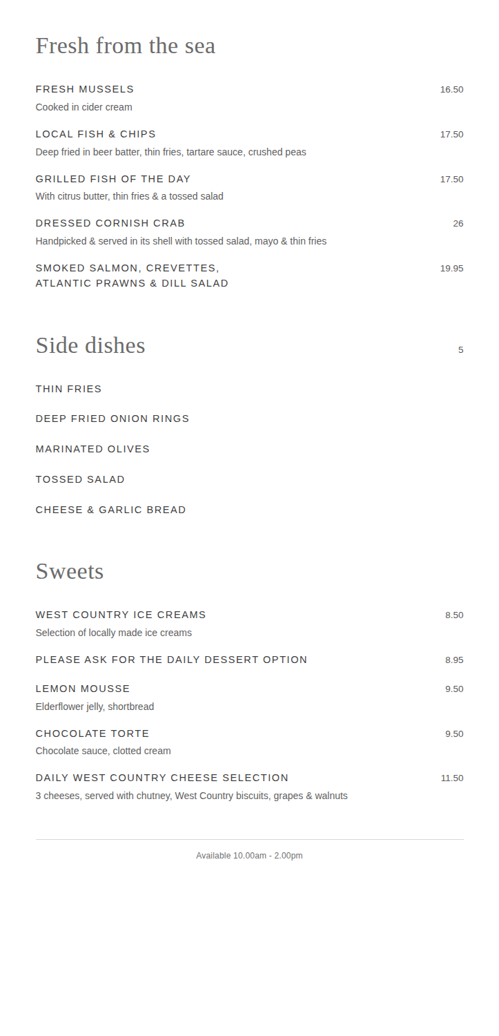Fresh from the sea
Fresh Mussels
16.50
Cooked in cider cream
Local Fish & Chips
17.50
Deep fried in beer batter, thin fries, tartare sauce, crushed peas
Grilled Fish of the Day
17.50
With citrus butter, thin fries & a tossed salad
Dressed Cornish Crab
26
Handpicked & served in its shell with tossed salad, mayo & thin fries
Smoked Salmon, Crevettes,Atlantic Prawns & Dill Salad
19.95
Side dishes
5
Thin Fries
Deep Fried Onion Rings
Marinated Olives
Tossed Salad
Cheese & Garlic Bread
Sweets
West Country Ice Creams
8.50
Selection of locally made ice creams
Please ask for the daily dessert option
8.95
Lemon Mousse
9.50
Elderflower jelly, shortbread
Chocolate Torte
9.50
Chocolate sauce, clotted cream
Daily West Country Cheese Selection
11.50
3 cheeses, served with chutney, West Country biscuits, grapes & walnuts
Available 10.00am - 2.00pm